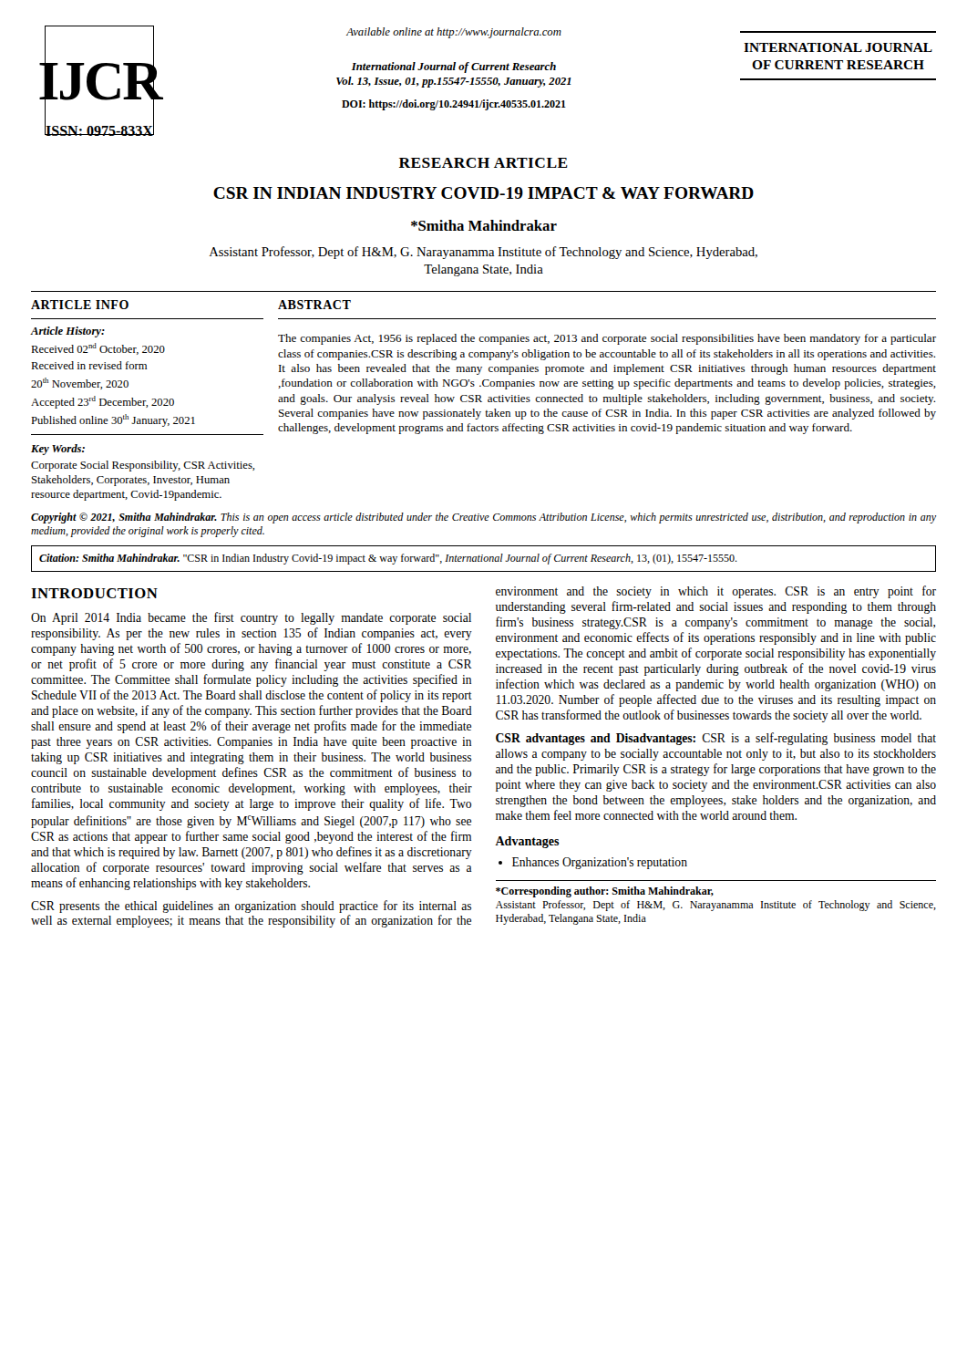IJCR
Available online at http://www.journalcra.com
International Journal of Current Research
Vol. 13, Issue, 01, pp.15547-15550, January, 2021
DOI: https://doi.org/10.24941/ijcr.40535.01.2021
INTERNATIONAL JOURNAL
OF CURRENT RESEARCH
ISSN: 0975-833X
RESEARCH ARTICLE
CSR IN INDIAN INDUSTRY COVID-19 IMPACT & WAY FORWARD
*Smitha Mahindrakar
Assistant Professor, Dept of H&M, G. Narayanamma Institute of Technology and Science, Hyderabad,
Telangana State, India
ARTICLE INFO
Article History:
Received 02nd October, 2020
Received in revised form
20th November, 2020
Accepted 23rd December, 2020
Published online 30th January, 2021
Key Words:
Corporate Social Responsibility, CSR Activities, Stakeholders, Corporates, Investor, Human resource department, Covid-19pandemic.
ABSTRACT
The companies Act, 1956 is replaced the companies act, 2013 and corporate social responsibilities have been mandatory for a particular class of companies.CSR is describing a company's obligation to be accountable to all of its stakeholders in all its operations and activities. It also has been revealed that the many companies promote and implement CSR initiatives through human resources department ,foundation or collaboration with NGO's .Companies now are setting up specific departments and teams to develop policies, strategies, and goals. Our analysis reveal how CSR activities connected to multiple stakeholders, including government, business, and society. Several companies have now passionately taken up to the cause of CSR in India. In this paper CSR activities are analyzed followed by challenges, development programs and factors affecting CSR activities in covid-19 pandemic situation and way forward.
Copyright © 2021, Smitha Mahindrakar. This is an open access article distributed under the Creative Commons Attribution License, which permits unrestricted use, distribution, and reproduction in any medium, provided the original work is properly cited.
Citation: Smitha Mahindrakar. "CSR in Indian Industry Covid-19 impact & way forward", International Journal of Current Research, 13, (01), 15547-15550.
INTRODUCTION
On April 2014 India became the first country to legally mandate corporate social responsibility. As per the new rules in section 135 of Indian companies act, every company having net worth of 500 crores, or having a turnover of 1000 crores or more, or net profit of 5 crore or more during any financial year must constitute a CSR committee. The Committee shall formulate policy including the activities specified in Schedule VII of the 2013 Act. The Board shall disclose the content of policy in its report and place on website, if any of the company. This section further provides that the Board shall ensure and spend at least 2% of their average net profits made for the immediate past three years on CSR activities. Companies in India have quite been proactive in taking up CSR initiatives and integrating them in their business. The world business council on sustainable development defines CSR as the commitment of business to contribute to sustainable economic development, working with employees, their families, local community and society at large to improve their quality of life. Two popular definitions'' are those given by McWilliams and Siegel (2007,p 117) who see CSR as actions that appear to further same social good ,beyond the interest of the firm and that which is required by law. Barnett (2007, p 801) who defines it as a discretionary allocation of corporate resources' toward improving social welfare that serves as a means of enhancing relationships with key stakeholders.
CSR presents the ethical guidelines an organization should practice for its internal as well as external employees; it means that the responsibility of an organization for the environment and the society in which it operates. CSR is an entry point for understanding several firm-related and social issues and responding to them through firm's business strategy.CSR is a company's commitment to manage the social, environment and economic effects of its operations responsibly and in line with public expectations. The concept and ambit of corporate social responsibility has exponentially increased in the recent past particularly during outbreak of the novel covid-19 virus infection which was declared as a pandemic by world health organization (WHO) on 11.03.2020. Number of people affected due to the viruses and its resulting impact on CSR has transformed the outlook of businesses towards the society all over the world.
CSR advantages and Disadvantages: CSR is a self-regulating business model that allows a company to be socially accountable not only to it, but also to its stockholders and the public. Primarily CSR is a strategy for large corporations that have grown to the point where they can give back to society and the environment.CSR activities can also strengthen the bond between the employees, stake holders and the organization, and make them feel more connected with the world around them.
Advantages
Enhances Organization's reputation
*Corresponding author: Smitha Mahindrakar,
Assistant Professor, Dept of H&M, G. Narayanamma Institute of Technology and Science, Hyderabad, Telangana State, India